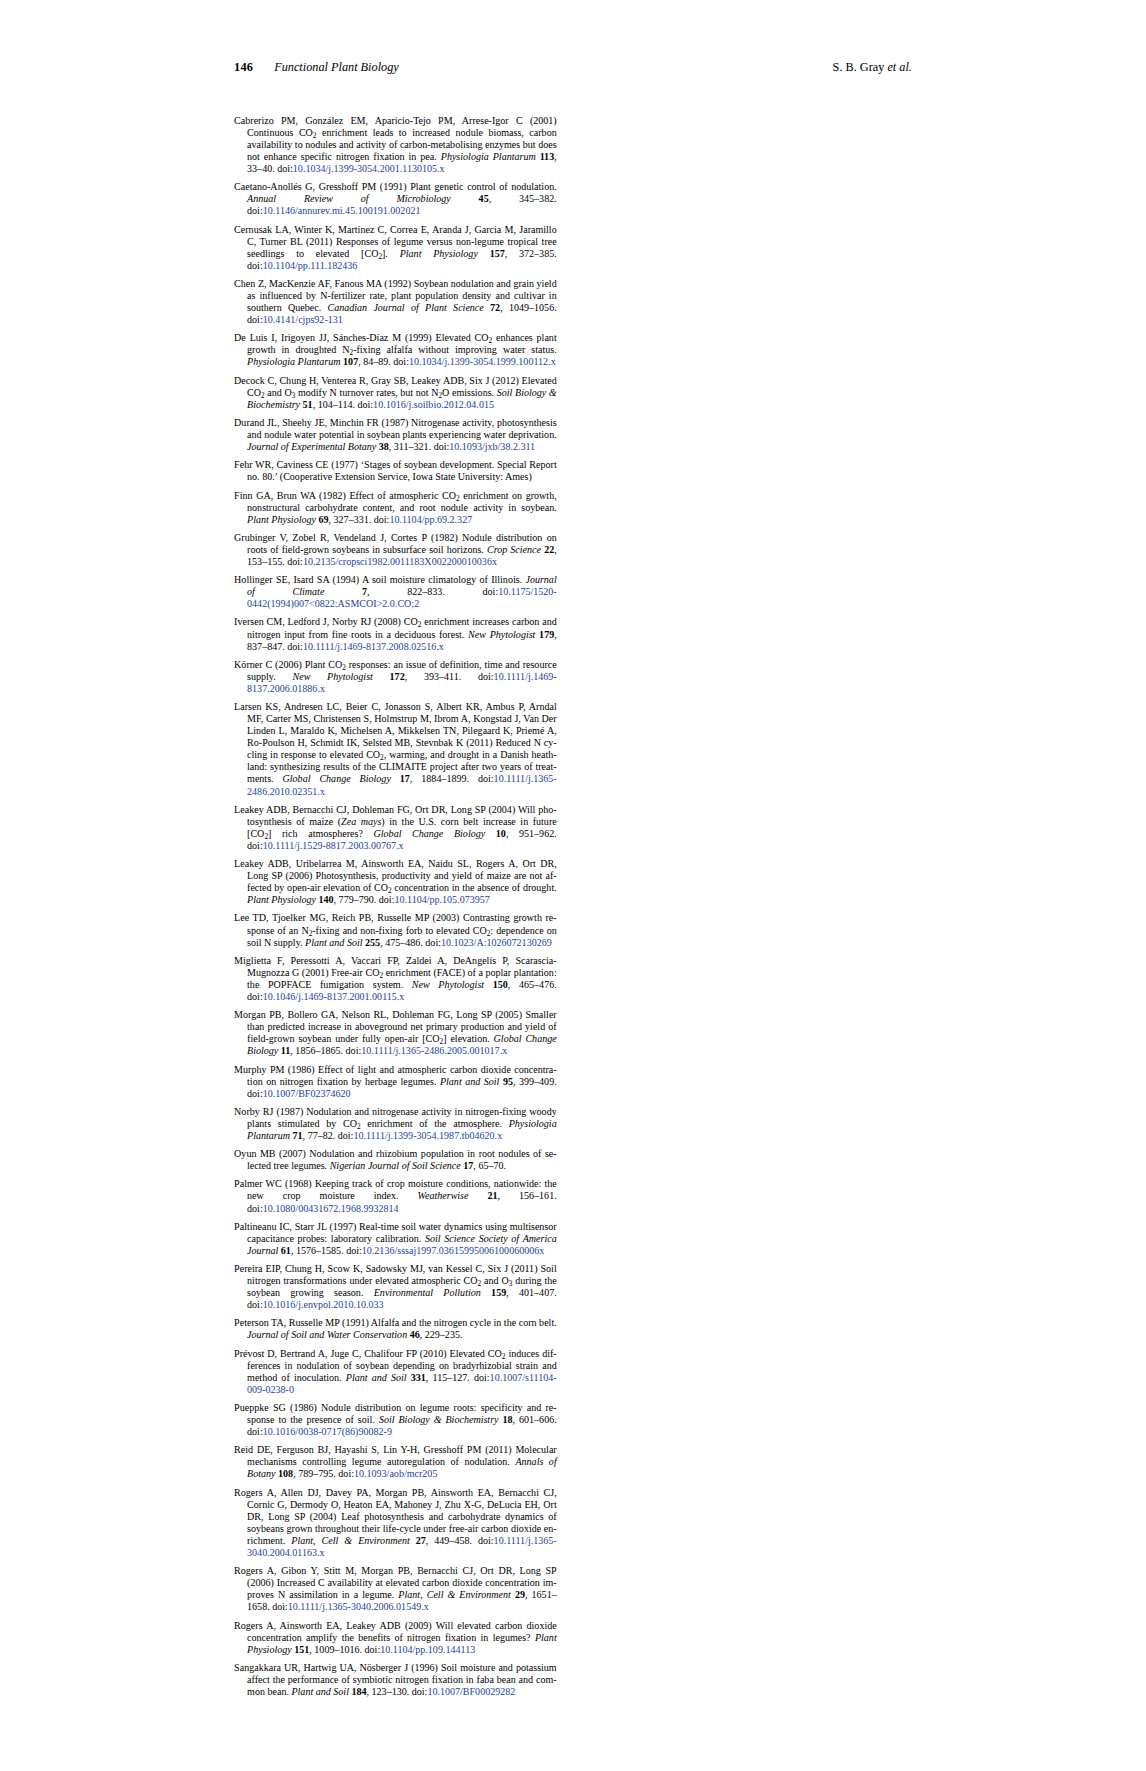146 Functional Plant Biology S. B. Gray et al.
Cabrerizo PM, González EM, Aparicio-Tejo PM, Arrese-Igor C (2001) Continuous CO2 enrichment leads to increased nodule biomass, carbon availability to nodules and activity of carbon-metabolising enzymes but does not enhance specific nitrogen fixation in pea. Physiologia Plantarum 113, 33–40. doi:10.1034/j.1399-3054.2001.1130105.x
Caetano-Anollés G, Gresshoff PM (1991) Plant genetic control of nodulation. Annual Review of Microbiology 45, 345–382. doi:10.1146/annurev.mi.45.100191.002021
Cernusak LA, Winter K, Martínez C, Correa E, Aranda J, Garcia M, Jaramillo C, Turner BL (2011) Responses of legume versus non-legume tropical tree seedlings to elevated [CO2]. Plant Physiology 157, 372–385. doi:10.1104/pp.111.182436
Chen Z, MacKenzie AF, Fanous MA (1992) Soybean nodulation and grain yield as influenced by N-fertilizer rate, plant population density and cultivar in southern Quebec. Canadian Journal of Plant Science 72, 1049–1056. doi:10.4141/cjps92-131
De Luis I, Irigoyen JJ, Sánches-Díaz M (1999) Elevated CO2 enhances plant growth in droughted N2-fixing alfalfa without improving water status. Physiologia Plantarum 107, 84–89. doi:10.1034/j.1399-3054.1999.100112.x
Decock C, Chung H, Venterea R, Gray SB, Leakey ADB, Six J (2012) Elevated CO2 and O3 modify N turnover rates, but not N2O emissions. Soil Biology & Biochemistry 51, 104–114. doi:10.1016/j.soilbio.2012.04.015
Durand JL, Sheehy JE, Minchin FR (1987) Nitrogenase activity, photosynthesis and nodule water potential in soybean plants experiencing water deprivation. Journal of Experimental Botany 38, 311–321. doi:10.1093/jxb/38.2.311
Fehr WR, Caviness CE (1977) ‘Stages of soybean development. Special Report no. 80.’ (Cooperative Extension Service, Iowa State University: Ames)
Finn GA, Brun WA (1982) Effect of atmospheric CO2 enrichment on growth, nonstructural carbohydrate content, and root nodule activity in soybean. Plant Physiology 69, 327–331. doi:10.1104/pp.69.2.327
Grubinger V, Zobel R, Vendeland J, Cortes P (1982) Nodule distribution on roots of field-grown soybeans in subsurface soil horizons. Crop Science 22, 153–155. doi:10.2135/cropsci1982.0011183X002200010036x
Hollinger SE, Isard SA (1994) A soil moisture climatology of Illinois. Journal of Climate 7, 822–833. doi:10.1175/1520-0442(1994)007<0822:ASMCOI>2.0.CO;2
Iversen CM, Ledford J, Norby RJ (2008) CO2 enrichment increases carbon and nitrogen input from fine roots in a deciduous forest. New Phytologist 179, 837–847. doi:10.1111/j.1469-8137.2008.02516.x
Körner C (2006) Plant CO2 responses: an issue of definition, time and resource supply. New Phytologist 172, 393–411. doi:10.1111/j.1469-8137.2006.01886.x
Larsen KS, Andresen LC, Beier C, Jonasson S, Albert KR, Ambus P, Arndal MF, Carter MS, Christensen S, Holmstrup M, Ibrom A, Kongstad J, Van Der Linden L, Maraldo K, Michelsen A, Mikkelsen TN, Pilegaard K, Priemé A, Ro-Poulson H, Schmidt IK, Selsted MB, Stevnbak K (2011) Reduced N cycling in response to elevated CO2, warming, and drought in a Danish heathland: synthesizing results of the CLIMAITE project after two years of treatments. Global Change Biology 17, 1884–1899. doi:10.1111/j.1365-2486.2010.02351.x
Leakey ADB, Bernacchi CJ, Dohleman FG, Ort DR, Long SP (2004) Will photosynthesis of maize (Zea mays) in the U.S. corn belt increase in future [CO2] rich atmospheres? Global Change Biology 10, 951–962. doi:10.1111/j.1529-8817.2003.00767.x
Leakey ADB, Uribelarrea M, Ainsworth EA, Naidu SL, Rogers A, Ort DR, Long SP (2006) Photosynthesis, productivity and yield of maize are not affected by open-air elevation of CO2 concentration in the absence of drought. Plant Physiology 140, 779–790. doi:10.1104/pp.105.073957
Lee TD, Tjoelker MG, Reich PB, Russelle MP (2003) Contrasting growth response of an N2-fixing and non-fixing forb to elevated CO2: dependence on soil N supply. Plant and Soil 255, 475–486. doi:10.1023/A:1026072130269
Miglietta F, Peressotti A, Vaccari FP, Zaldei A, DeAngelis P, Scarascia-Mugnozza G (2001) Free-air CO2 enrichment (FACE) of a poplar plantation: the POPFACE fumigation system. New Phytologist 150, 465–476. doi:10.1046/j.1469-8137.2001.00115.x
Morgan PB, Bollero GA, Nelson RL, Dohleman FG, Long SP (2005) Smaller than predicted increase in aboveground net primary production and yield of field-grown soybean under fully open-air [CO2] elevation. Global Change Biology 11, 1856–1865. doi:10.1111/j.1365-2486.2005.001017.x
Murphy PM (1986) Effect of light and atmospheric carbon dioxide concentration on nitrogen fixation by herbage legumes. Plant and Soil 95, 399–409. doi:10.1007/BF02374620
Norby RJ (1987) Nodulation and nitrogenase activity in nitrogen-fixing woody plants stimulated by CO2 enrichment of the atmosphere. Physiologia Plantarum 71, 77–82. doi:10.1111/j.1399-3054.1987.tb04620.x
Oyun MB (2007) Nodulation and rhizobium population in root nodules of selected tree legumes. Nigerian Journal of Soil Science 17, 65–70.
Palmer WC (1968) Keeping track of crop moisture conditions, nationwide: the new crop moisture index. Weatherwise 21, 156–161. doi:10.1080/00431672.1968.9932814
Paltineanu IC, Starr JL (1997) Real-time soil water dynamics using multisensor capacitance probes: laboratory calibration. Soil Science Society of America Journal 61, 1576–1585. doi:10.2136/sssaj1997.03615995006100060006x
Pereira EIP, Chung H, Scow K, Sadowsky MJ, van Kessel C, Six J (2011) Soil nitrogen transformations under elevated atmospheric CO2 and O3 during the soybean growing season. Environmental Pollution 159, 401–407. doi:10.1016/j.envpol.2010.10.033
Peterson TA, Russelle MP (1991) Alfalfa and the nitrogen cycle in the corn belt. Journal of Soil and Water Conservation 46, 229–235.
Prévost D, Bertrand A, Juge C, Chalifour FP (2010) Elevated CO2 induces differences in nodulation of soybean depending on bradyrhizobial strain and method of inoculation. Plant and Soil 331, 115–127. doi:10.1007/s11104-009-0238-0
Pueppke SG (1986) Nodule distribution on legume roots: specificity and response to the presence of soil. Soil Biology & Biochemistry 18, 601–606. doi:10.1016/0038-0717(86)90082-9
Reid DE, Ferguson BJ, Hayashi S, Lin Y-H, Gresshoff PM (2011) Molecular mechanisms controlling legume autoregulation of nodulation. Annals of Botany 108, 789–795. doi:10.1093/aob/mcr205
Rogers A, Allen DJ, Davey PA, Morgan PB, Ainsworth EA, Bernacchi CJ, Cornic G, Dermody O, Heaton EA, Mahoney J, Zhu X-G, DeLucia EH, Ort DR, Long SP (2004) Leaf photosynthesis and carbohydrate dynamics of soybeans grown throughout their life-cycle under free-air carbon dioxide enrichment. Plant, Cell & Environment 27, 449–458. doi:10.1111/j.1365-3040.2004.01163.x
Rogers A, Gibon Y, Stitt M, Morgan PB, Bernacchi CJ, Ort DR, Long SP (2006) Increased C availability at elevated carbon dioxide concentration improves N assimilation in a legume. Plant, Cell & Environment 29, 1651–1658. doi:10.1111/j.1365-3040.2006.01549.x
Rogers A, Ainsworth EA, Leakey ADB (2009) Will elevated carbon dioxide concentration amplify the benefits of nitrogen fixation in legumes? Plant Physiology 151, 1009–1016. doi:10.1104/pp.109.144113
Sangakkara UR, Hartwig UA, Nösberger J (1996) Soil moisture and potassium affect the performance of symbiotic nitrogen fixation in faba bean and common bean. Plant and Soil 184, 123–130. doi:10.1007/BF00029282